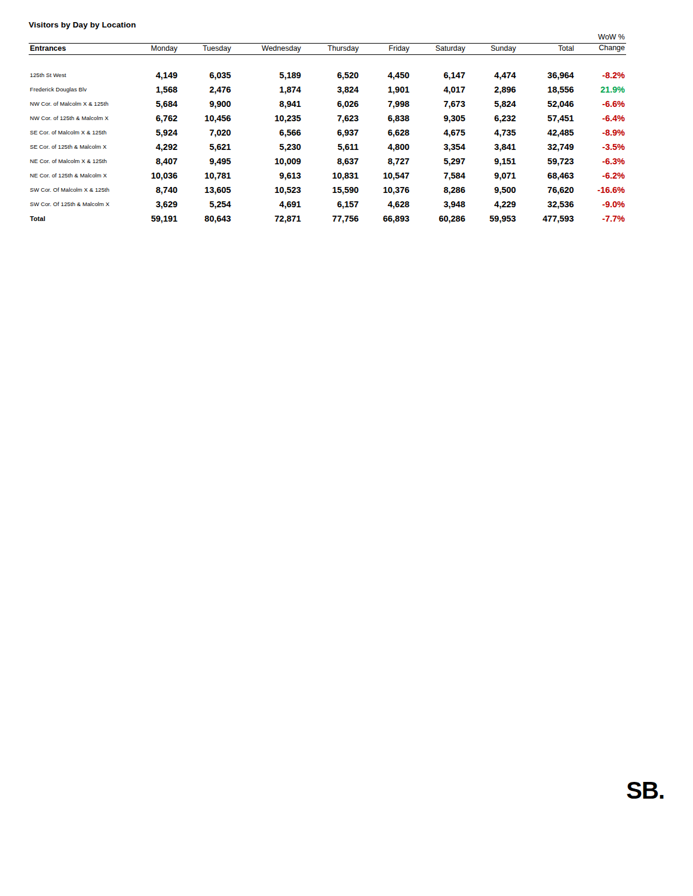Visitors by Day by Location
| | | | | | | | | | WoW % |
| --- | --- | --- | --- | --- | --- | --- | --- | --- | --- |
| Entrances | Monday | Tuesday | Wednesday | Thursday | Friday | Saturday | Sunday | Total | Change |
| 125th St West | 4,149 | 6,035 | 5,189 | 6,520 | 4,450 | 6,147 | 4,474 | 36,964 | -8.2% |
| Frederick Douglas Blv | 1,568 | 2,476 | 1,874 | 3,824 | 1,901 | 4,017 | 2,896 | 18,556 | 21.9% |
| NW Cor. of Malcolm X & 125th | 5,684 | 9,900 | 8,941 | 6,026 | 7,998 | 7,673 | 5,824 | 52,046 | -6.6% |
| NW Cor. of 125th & Malcolm X | 6,762 | 10,456 | 10,235 | 7,623 | 6,838 | 9,305 | 6,232 | 57,451 | -6.4% |
| SE Cor. of Malcolm X & 125th | 5,924 | 7,020 | 6,566 | 6,937 | 6,628 | 4,675 | 4,735 | 42,485 | -8.9% |
| SE Cor. of 125th & Malcolm X | 4,292 | 5,621 | 5,230 | 5,611 | 4,800 | 3,354 | 3,841 | 32,749 | -3.5% |
| NE Cor. of Malcolm X & 125th | 8,407 | 9,495 | 10,009 | 8,637 | 8,727 | 5,297 | 9,151 | 59,723 | -6.3% |
| NE Cor. of 125th & Malcolm X | 10,036 | 10,781 | 9,613 | 10,831 | 10,547 | 7,584 | 9,071 | 68,463 | -6.2% |
| SW Cor. Of Malcolm X & 125th | 8,740 | 13,605 | 10,523 | 15,590 | 10,376 | 8,286 | 9,500 | 76,620 | -16.6% |
| SW Cor. Of 125th & Malcolm X | 3,629 | 5,254 | 4,691 | 6,157 | 4,628 | 3,948 | 4,229 | 32,536 | -9.0% |
| Total | 59,191 | 80,643 | 72,871 | 77,756 | 66,893 | 60,286 | 59,953 | 477,593 | -7.7% |
SB.